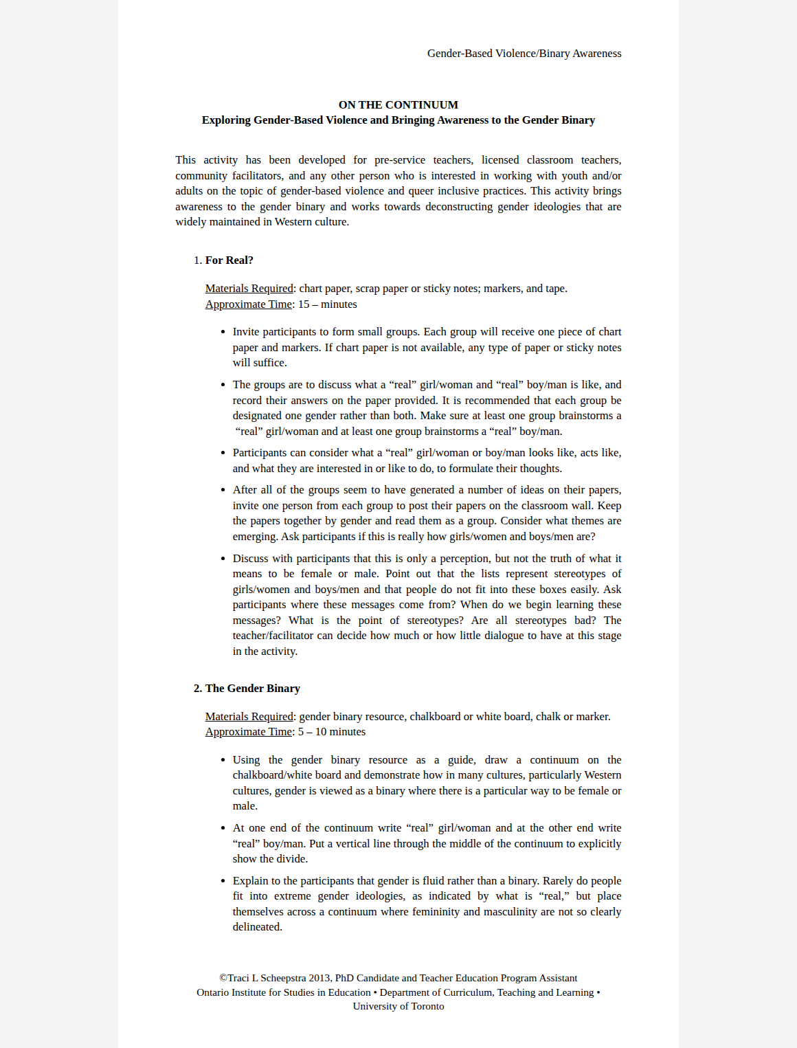Gender-Based Violence/Binary Awareness
On the Continuum Exploring Gender-Based Violence and Bringing Awareness to the Gender Binary
This activity has been developed for pre-service teachers, licensed classroom teachers, community facilitators, and any other person who is interested in working with youth and/or adults on the topic of gender-based violence and queer inclusive practices. This activity brings awareness to the gender binary and works towards deconstructing gender ideologies that are widely maintained in Western culture.
For Real?
Materials Required: chart paper, scrap paper or sticky notes; markers, and tape.
Approximate Time: 15 – minutes
Invite participants to form small groups. Each group will receive one piece of chart paper and markers. If chart paper is not available, any type of paper or sticky notes will suffice.
The groups are to discuss what a “real” girl/woman and “real” boy/man is like, and record their answers on the paper provided. It is recommended that each group be designated one gender rather than both. Make sure at least one group brainstorms a “real” girl/woman and at least one group brainstorms a “real” boy/man.
Participants can consider what a “real” girl/woman or boy/man looks like, acts like, and what they are interested in or like to do, to formulate their thoughts.
After all of the groups seem to have generated a number of ideas on their papers, invite one person from each group to post their papers on the classroom wall. Keep the papers together by gender and read them as a group. Consider what themes are emerging. Ask participants if this is really how girls/women and boys/men are?
Discuss with participants that this is only a perception, but not the truth of what it means to be female or male. Point out that the lists represent stereotypes of girls/women and boys/men and that people do not fit into these boxes easily. Ask participants where these messages come from? When do we begin learning these messages? What is the point of stereotypes? Are all stereotypes bad? The teacher/facilitator can decide how much or how little dialogue to have at this stage in the activity.
The Gender Binary
Materials Required: gender binary resource, chalkboard or white board, chalk or marker.
Approximate Time: 5 – 10 minutes
Using the gender binary resource as a guide, draw a continuum on the chalkboard/white board and demonstrate how in many cultures, particularly Western cultures, gender is viewed as a binary where there is a particular way to be female or male.
At one end of the continuum write “real” girl/woman and at the other end write “real” boy/man. Put a vertical line through the middle of the continuum to explicitly show the divide.
Explain to the participants that gender is fluid rather than a binary. Rarely do people fit into extreme gender ideologies, as indicated by what is “real,” but place themselves across a continuum where femininity and masculinity are not so clearly delineated.
©Traci L Scheepstra 2013, PhD Candidate and Teacher Education Program Assistant Ontario Institute for Studies in Education • Department of Curriculum, Teaching and Learning • University of Toronto